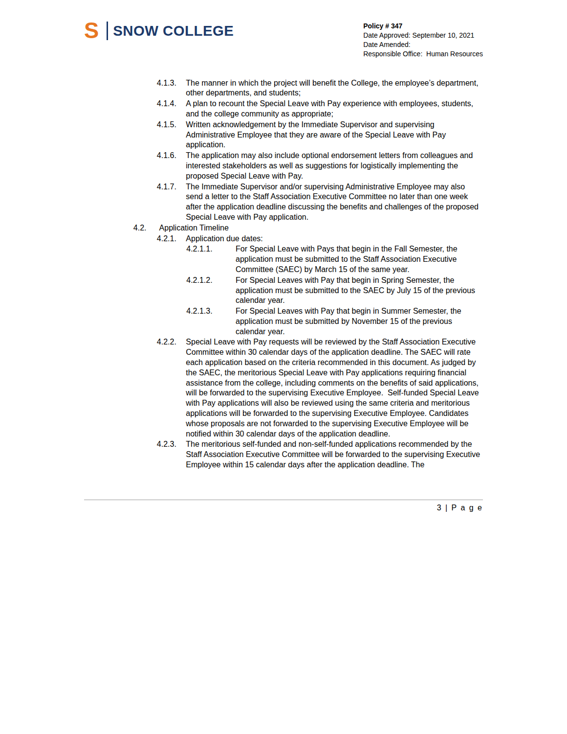S
SNOW COLLEGE
Policy # 347
Date Approved: September 10, 2021
Date Amended:
Responsible Office: Human Resources
4.1.3. The manner in which the project will benefit the College, the employee’s department, other departments, and students;
4.1.4. A plan to recount the Special Leave with Pay experience with employees, students, and the college community as appropriate;
4.1.5. Written acknowledgement by the Immediate Supervisor and supervising Administrative Employee that they are aware of the Special Leave with Pay application.
4.1.6. The application may also include optional endorsement letters from colleagues and interested stakeholders as well as suggestions for logistically implementing the proposed Special Leave with Pay.
4.1.7. The Immediate Supervisor and/or supervising Administrative Employee may also send a letter to the Staff Association Executive Committee no later than one week after the application deadline discussing the benefits and challenges of the proposed Special Leave with Pay application.
4.2. Application Timeline
4.2.1. Application due dates:
4.2.1.1. For Special Leave with Pays that begin in the Fall Semester, the application must be submitted to the Staff Association Executive Committee (SAEC) by March 15 of the same year.
4.2.1.2. For Special Leaves with Pay that begin in Spring Semester, the application must be submitted to the SAEC by July 15 of the previous calendar year.
4.2.1.3. For Special Leaves with Pay that begin in Summer Semester, the application must be submitted by November 15 of the previous calendar year.
4.2.2. Special Leave with Pay requests will be reviewed by the Staff Association Executive Committee within 30 calendar days of the application deadline. The SAEC will rate each application based on the criteria recommended in this document. As judged by the SAEC, the meritorious Special Leave with Pay applications requiring financial assistance from the college, including comments on the benefits of said applications, will be forwarded to the supervising Executive Employee. Self-funded Special Leave with Pay applications will also be reviewed using the same criteria and meritorious applications will be forwarded to the supervising Executive Employee. Candidates whose proposals are not forwarded to the supervising Executive Employee will be notified within 30 calendar days of the application deadline.
4.2.3. The meritorious self-funded and non-self-funded applications recommended by the Staff Association Executive Committee will be forwarded to the supervising Executive Employee within 15 calendar days after the application deadline. The
3 | P a g e